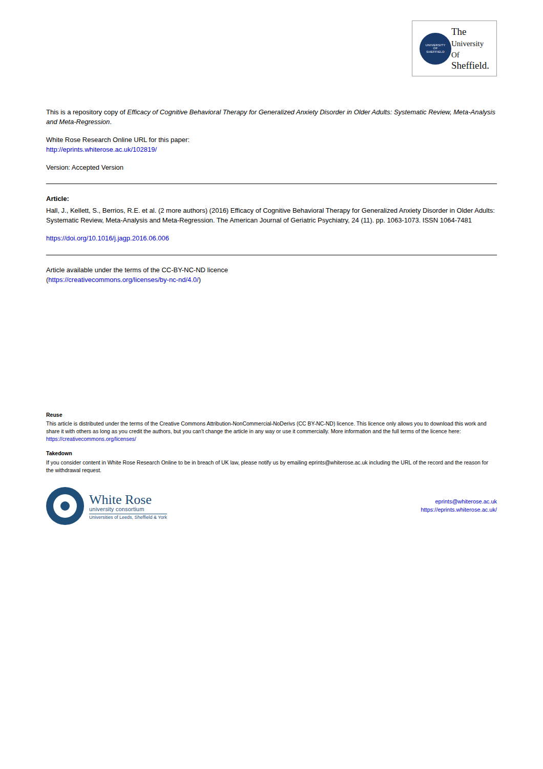| UNIVERSITY OF SHEFFIELD | The University Of Sheffield. |
This is a repository copy of Efficacy of Cognitive Behavioral Therapy for Generalized Anxiety Disorder in Older Adults: Systematic Review, Meta-Analysis and Meta-Regression.
White Rose Research Online URL for this paper:
http://eprints.whiterose.ac.uk/102819/
Version: Accepted Version
Article:
Hall, J., Kellett, S., Berrios, R.E. et al. (2 more authors) (2016) Efficacy of Cognitive Behavioral Therapy for Generalized Anxiety Disorder in Older Adults: Systematic Review, Meta-Analysis and Meta-Regression. The American Journal of Geriatric Psychiatry, 24 (11). pp. 1063-1073. ISSN 1064-7481
https://doi.org/10.1016/j.jagp.2016.06.006
Article available under the terms of the CC-BY-NC-ND licence
(https://creativecommons.org/licenses/by-nc-nd/4.0/)
Reuse
This article is distributed under the terms of the Creative Commons Attribution-NonCommercial-NoDerivs (CC BY-NC-ND) licence. This licence only allows you to download this work and share it with others as long as you credit the authors, but you can't change the article in any way or use it commercially. More information and the full terms of the licence here: https://creativecommons.org/licenses/
Takedown
If you consider content in White Rose Research Online to be in breach of UK law, please notify us by emailing eprints@whiterose.ac.uk including the URL of the record and the reason for the withdrawal request.
White Rose
university consortium
Universities of Leeds, Sheffield & York
eprints@whiterose.ac.uk https://eprints.whiterose.ac.uk/